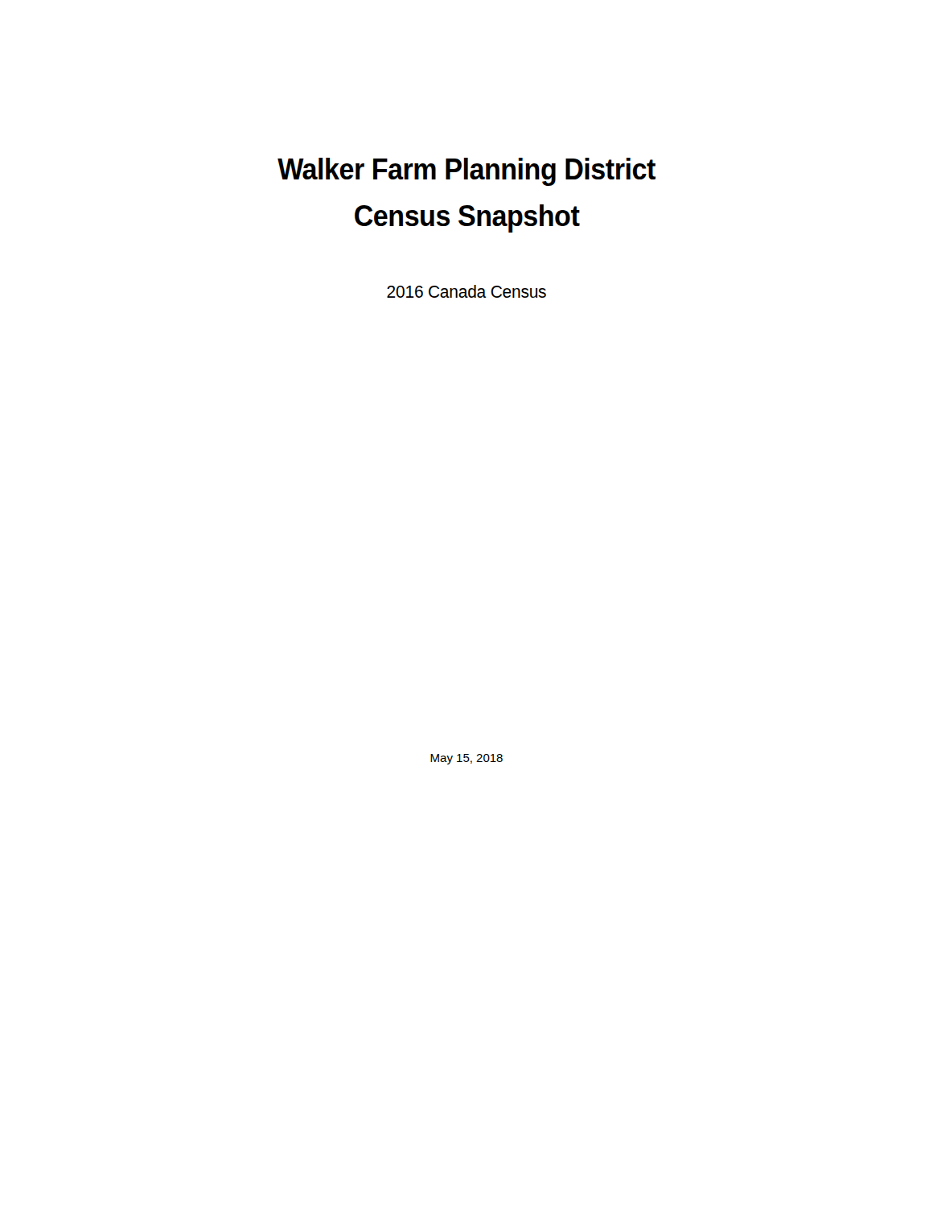Walker Farm Planning District
Census Snapshot
2016 Canada Census
May 15, 2018